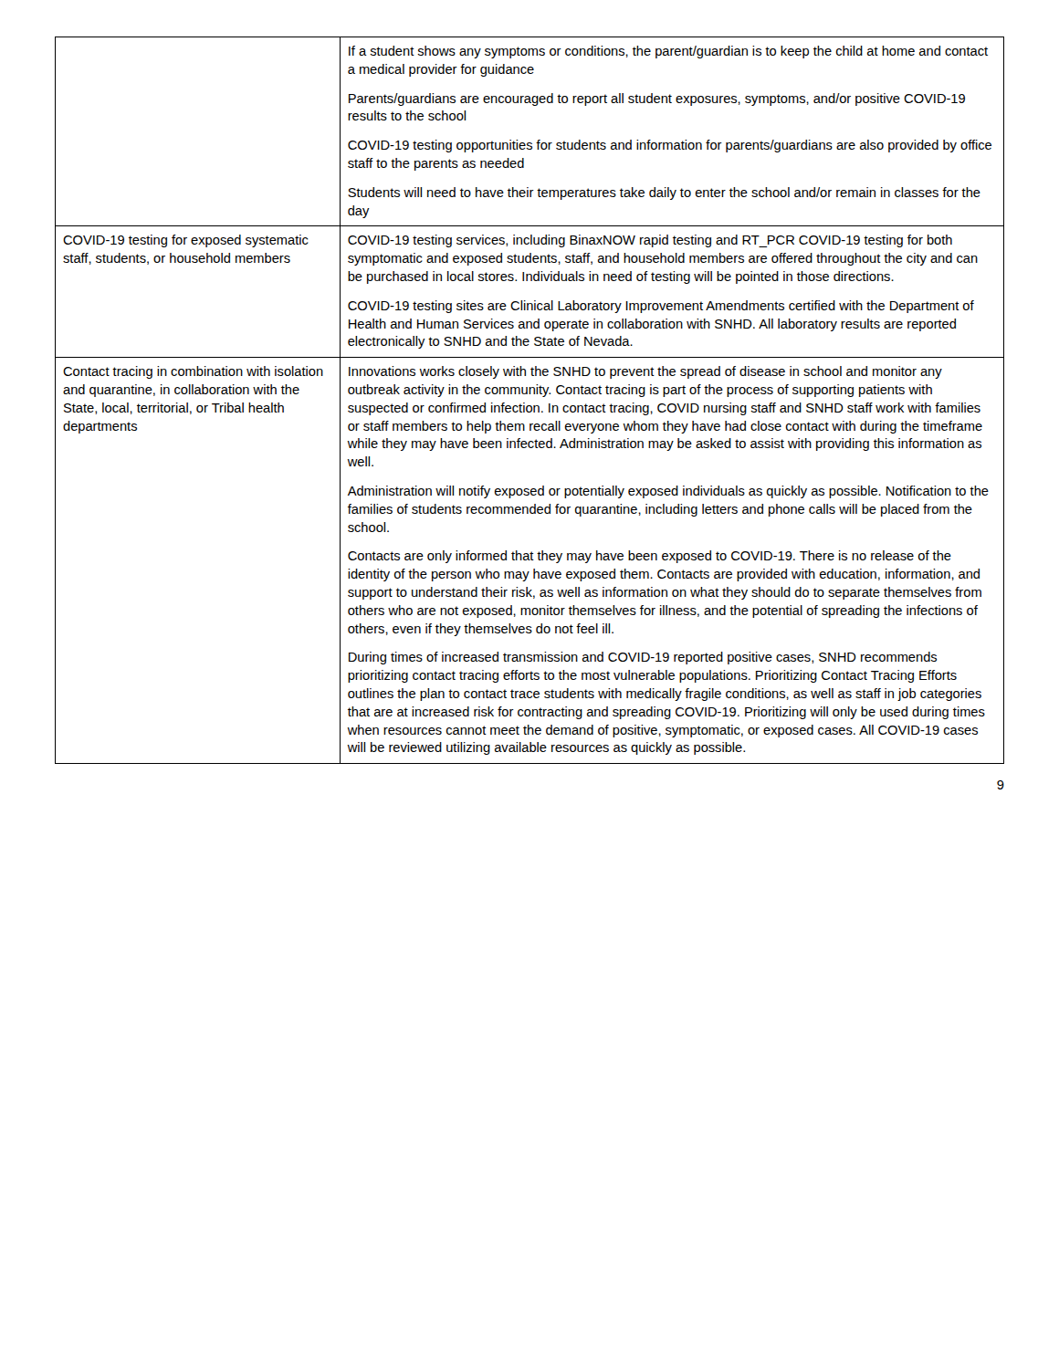| | If a student shows any symptoms or conditions, the parent/guardian is to keep the child at home and contact a medical provider for guidance Parents/guardians are encouraged to report all student exposures, symptoms, and/or positive COVID-19 results to the school COVID-19 testing opportunities for students and information for parents/guardians are also provided by office staff to the parents as needed Students will need to have their temperatures take daily to enter the school and/or remain in classes for the day |
| COVID-19 testing for exposed systematic staff, students, or household members | COVID-19 testing services, including BinaxNOW rapid testing and RT_PCR COVID-19 testing for both symptomatic and exposed students, staff, and household members are offered throughout the city and can be purchased in local stores. Individuals in need of testing will be pointed in those directions. COVID-19 testing sites are Clinical Laboratory Improvement Amendments certified with the Department of Health and Human Services and operate in collaboration with SNHD. All laboratory results are reported electronically to SNHD and the State of Nevada. |
| Contact tracing in combination with isolation and quarantine, in collaboration with the State, local, territorial, or Tribal health departments | Innovations works closely with the SNHD to prevent the spread of disease in school and monitor any outbreak activity in the community. Contact tracing is part of the process of supporting patients with suspected or confirmed infection. In contact tracing, COVID nursing staff and SNHD staff work with families or staff members to help them recall everyone whom they have had close contact with during the timeframe while they may have been infected. Administration may be asked to assist with providing this information as well. Administration will notify exposed or potentially exposed individuals as quickly as possible. Notification to the families of students recommended for quarantine, including letters and phone calls will be placed from the school. Contacts are only informed that they may have been exposed to COVID-19. There is no release of the identity of the person who may have exposed them. Contacts are provided with education, information, and support to understand their risk, as well as information on what they should do to separate themselves from others who are not exposed, monitor themselves for illness, and the potential of spreading the infections of others, even if they themselves do not feel ill. During times of increased transmission and COVID-19 reported positive cases, SNHD recommends prioritizing contact tracing efforts to the most vulnerable populations. Prioritizing Contact Tracing Efforts outlines the plan to contact trace students with medically fragile conditions, as well as staff in job categories that are at increased risk for contracting and spreading COVID-19. Prioritizing will only be used during times when resources cannot meet the demand of positive, symptomatic, or exposed cases. All COVID-19 cases will be reviewed utilizing available resources as quickly as possible. |
9